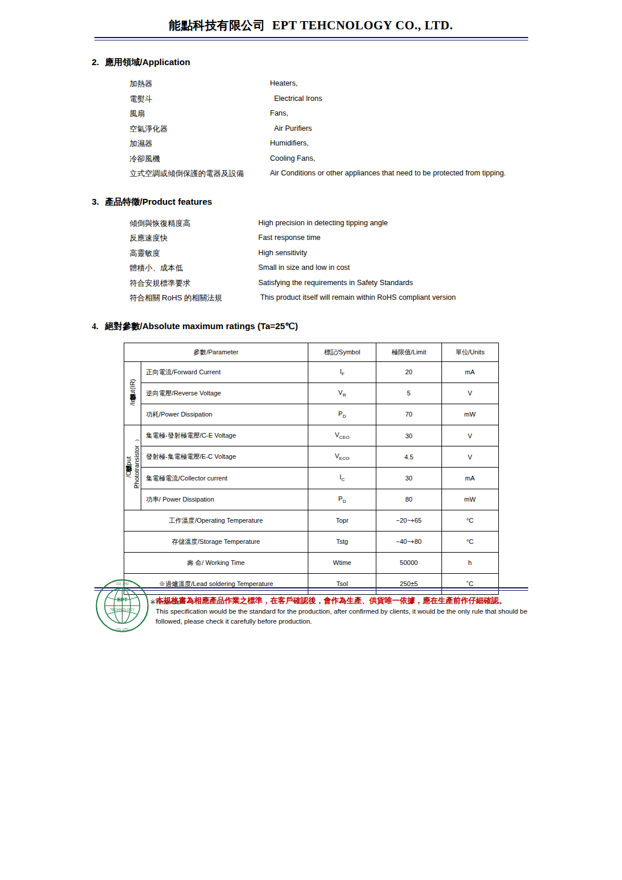能點科技有限公司 EPT TEHCNOLOGY CO., LTD.
2. 應用領域/Application
| 加熱器 | Heaters, |
| 電熨斗 | Electrical Irons |
| 風扇 | Fans, |
| 空氣淨化器 | Air Purifiers |
| 加濕器 | Humidifiers, |
| 冷卻風機 | Cooling Fans, |
| 立式空調或傾倒保護的電器及設備 | Air Conditions or other appliances that need to be protected from tipping. |
3. 產品特徵/Product features
| 傾倒與恢復精度高 | High precision in detecting tipping angle |
| 反應速度快 | Fast response time |
| 高靈敏度 | High sensitivity |
| 體積小、成本低 | Small in size and low in cost |
| 符合安規標準要求 | Satisfying the requirements in Safety Standards |
| 符合相關 RoHS 的相關法規 | This product itself will remain within RoHS compliant version |
4. 絕對參數/Absolute maximum ratings (Ta=25℃)
| 參數/Parameter | 標記/Symbol | 極限值/Limit | 單位/Units |
| --- | --- | --- | --- |
| 發射端/Input(IR) | 正向電流/Forward Current | I F | 20 | mA |
| 逆向電壓/Reverse Voltage | V R | 5 | V |
| 功耗/Power Dissipation | P D | 70 | mW |
| 接收端/Output （Phototransistor） | 集電極-發射極電壓/C-E Voltage | V CEO | 30 | V |
| 發射極-集電極電壓/E-C Voltage | V ECO | 4.5 | V |
| 集電極電流/Collector current | I C | 30 | mA |
| 功率/ Power Dissipation | P D | 80 | mW |
| 工作溫度/Operating Temperature | Topr | −20~+65 | °C |
| 存儲溫度/Storage Temperature | Tstg | −40~+80 | °C |
| 壽 命/ Working Time | Wtime | 50000 | h |
| ※過爐溫度/Lead soldering Temperature | Tsol | 250±5 | ˚C |
※Time<3s
EPT TECHNOLOGY CO.,LTD CO.,LTD
本規格書為相應產品作業之標準，在客戶確認後，會作為生產、供貨唯一依據，應在生產前作仔細確認。
This specification would be the standard for the production, after confirmed by clients, it would be the only rule that should be followed, please check it carefully before production.